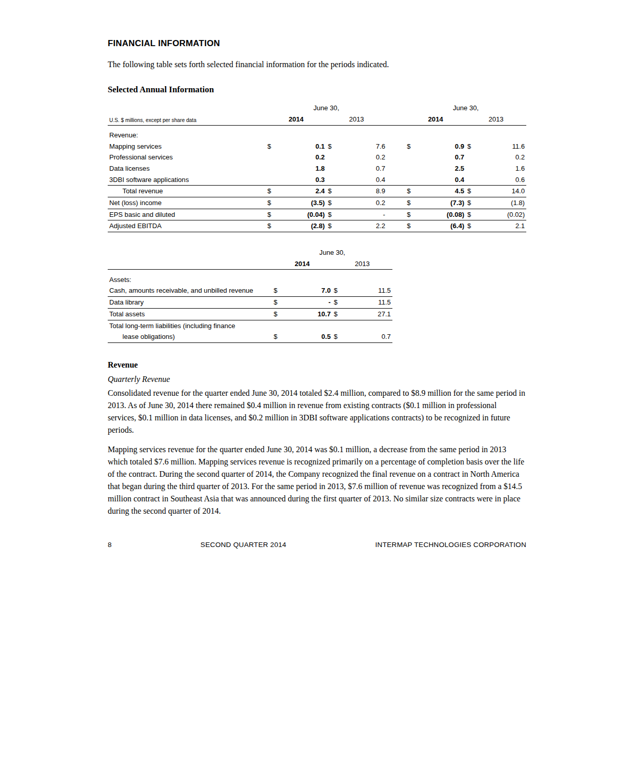FINANCIAL INFORMATION
The following table sets forth selected financial information for the periods indicated.
Selected Annual Information
| | June 30, | | June 30, |
| U.S. $ millions, except per share data | 2014 | 2013 | | 2014 | 2013 |
| Revenue: | |
| Mapping services | $ | 0.1 | $ | 7.6 | | $ | 0.9 | $ | 11.6 |
| Professional services | | 0.2 | | 0.2 | | | 0.7 | | 0.2 |
| Data licenses | | 1.8 | | 0.7 | | | 2.5 | | 1.6 |
| 3DBI software applications | | 0.3 | | 0.4 | | | 0.4 | | 0.6 |
| Total revenue | $ | 2.4 | $ | 8.9 | | $ | 4.5 | $ | 14.0 |
| Net (loss) income | $ | (3.5) | $ | 0.2 | | $ | (7.3) | $ | (1.8) |
| EPS basic and diluted | $ | (0.04) | $ | - | | $ | (0.08) | $ | (0.02) |
| Adjusted EBITDA | $ | (2.8) | $ | 2.2 | | $ | (6.4) | $ | 2.1 |
| | June 30, |
| | 2014 | 2013 |
| Assets: | |
| Cash, amounts receivable, and unbilled revenue | $ | 7.0 | $ | 11.5 |
| Data library | $ | - | $ | 11.5 |
| Total assets | $ | 10.7 | $ | 27.1 |
| Total long-term liabilities (including finance | |
| lease obligations) | $ | 0.5 | $ | 0.7 |
Revenue
Quarterly Revenue
Consolidated revenue for the quarter ended June 30, 2014 totaled $2.4 million, compared to $8.9 million for the same period in 2013. As of June 30, 2014 there remained $0.4 million in revenue from existing contracts ($0.1 million in professional services, $0.1 million in data licenses, and $0.2 million in 3DBI software applications contracts) to be recognized in future periods.
Mapping services revenue for the quarter ended June 30, 2014 was $0.1 million, a decrease from the same period in 2013 which totaled $7.6 million. Mapping services revenue is recognized primarily on a percentage of completion basis over the life of the contract. During the second quarter of 2014, the Company recognized the final revenue on a contract in North America that began during the third quarter of 2013. For the same period in 2013, $7.6 million of revenue was recognized from a $14.5 million contract in Southeast Asia that was announced during the first quarter of 2013. No similar size contracts were in place during the second quarter of 2014.
8 SECOND QUARTER 2014 INTERMAP TECHNOLOGIES CORPORATION